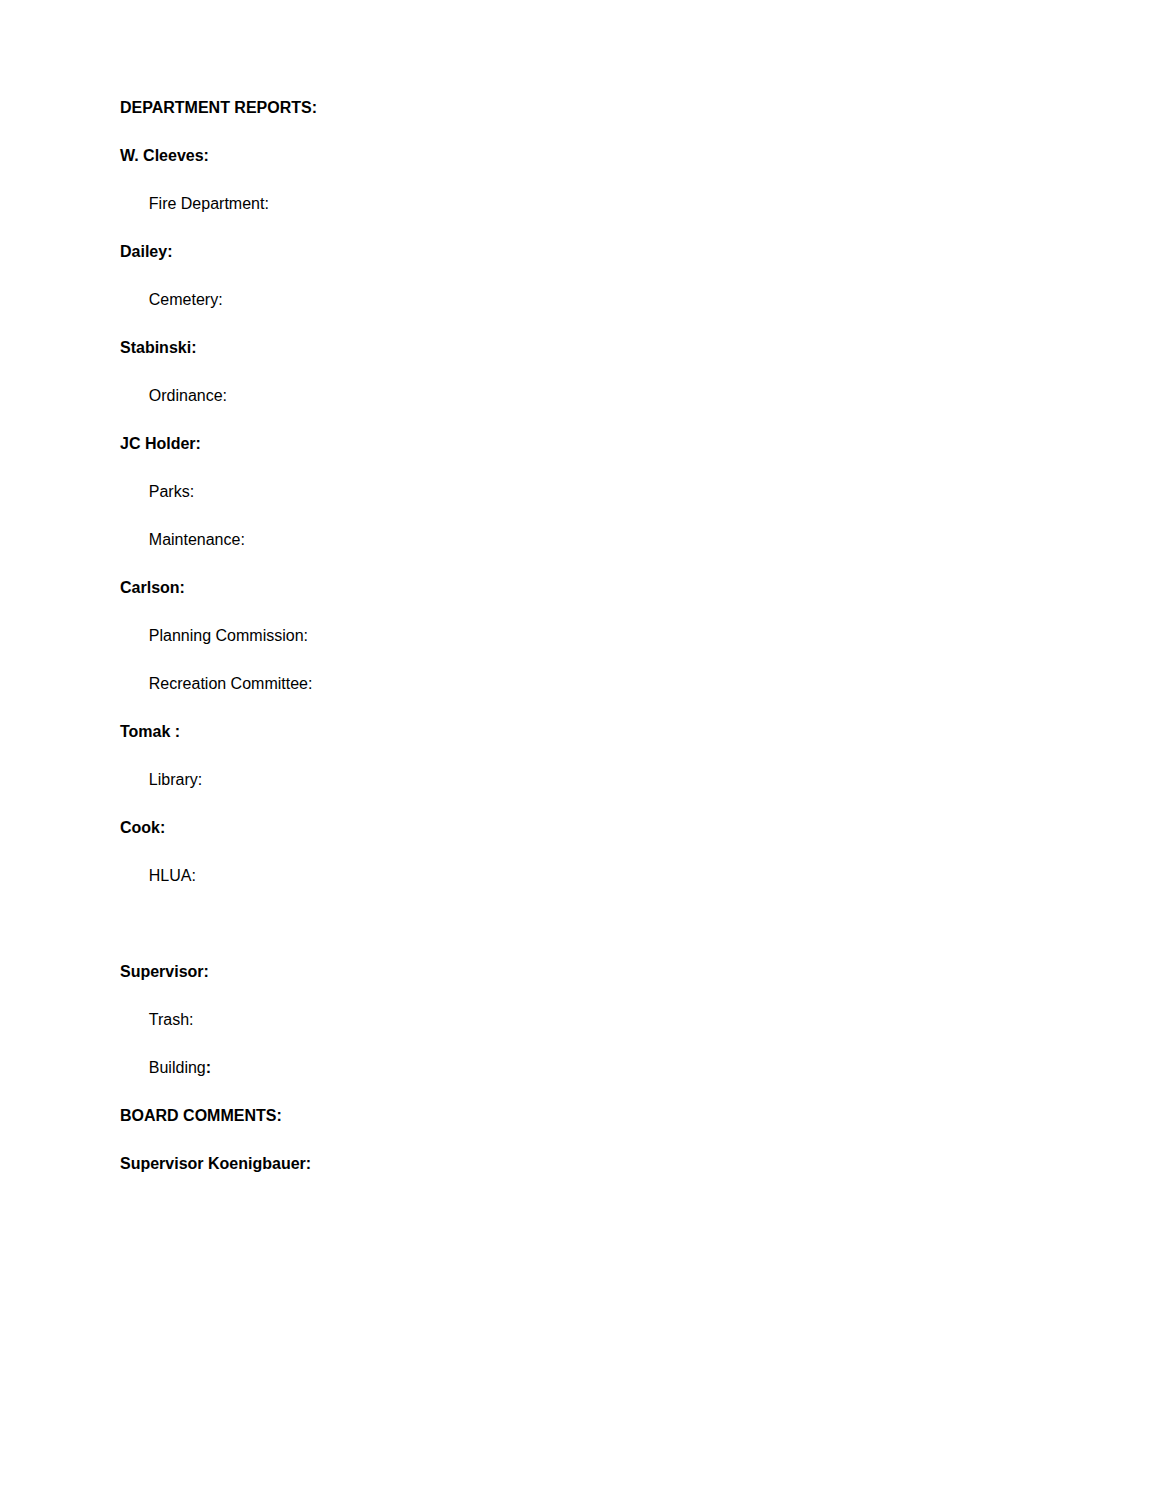DEPARTMENT REPORTS:
W. Cleeves:
Fire Department:
Dailey:
Cemetery:
Stabinski:
Ordinance:
JC Holder:
Parks:
Maintenance:
Carlson:
Planning Commission:
Recreation Committee:
Tomak :
Library:
Cook:
HLUA:
Supervisor:
Trash:
Building:
BOARD COMMENTS:
Supervisor Koenigbauer: